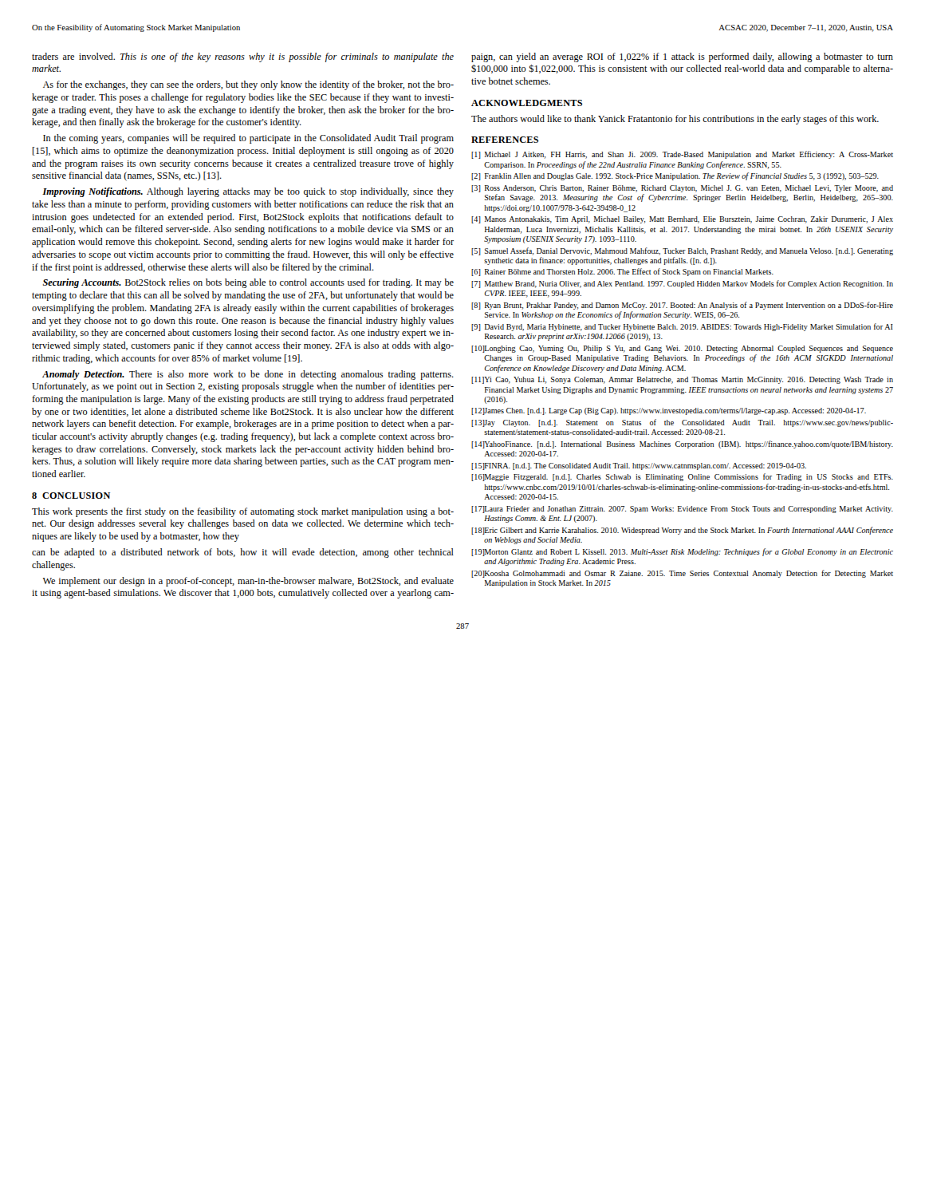On the Feasibility of Automating Stock Market Manipulation
ACSAC 2020, December 7–11, 2020, Austin, USA
traders are involved. This is one of the key reasons why it is possible for criminals to manipulate the market.
As for the exchanges, they can see the orders, but they only know the identity of the broker, not the brokerage or trader. This poses a challenge for regulatory bodies like the SEC because if they want to investigate a trading event, they have to ask the exchange to identify the broker, then ask the broker for the brokerage, and then finally ask the brokerage for the customer's identity.
In the coming years, companies will be required to participate in the Consolidated Audit Trail program [15], which aims to optimize the deanonymization process. Initial deployment is still ongoing as of 2020 and the program raises its own security concerns because it creates a centralized treasure trove of highly sensitive financial data (names, SSNs, etc.) [13].
Improving Notifications. Although layering attacks may be too quick to stop individually, since they take less than a minute to perform, providing customers with better notifications can reduce the risk that an intrusion goes undetected for an extended period. First, Bot2Stock exploits that notifications default to email-only, which can be filtered server-side. Also sending notifications to a mobile device via SMS or an application would remove this chokepoint. Second, sending alerts for new logins would make it harder for adversaries to scope out victim accounts prior to committing the fraud. However, this will only be effective if the first point is addressed, otherwise these alerts will also be filtered by the criminal.
Securing Accounts. Bot2Stock relies on bots being able to control accounts used for trading. It may be tempting to declare that this can all be solved by mandating the use of 2FA, but unfortunately that would be oversimplifying the problem. Mandating 2FA is already easily within the current capabilities of brokerages and yet they choose not to go down this route. One reason is because the financial industry highly values availability, so they are concerned about customers losing their second factor. As one industry expert we interviewed simply stated, customers panic if they cannot access their money. 2FA is also at odds with algorithmic trading, which accounts for over 85% of market volume [19].
Anomaly Detection. There is also more work to be done in detecting anomalous trading patterns. Unfortunately, as we point out in Section 2, existing proposals struggle when the number of identities performing the manipulation is large. Many of the existing products are still trying to address fraud perpetrated by one or two identities, let alone a distributed scheme like Bot2Stock. It is also unclear how the different network layers can benefit detection. For example, brokerages are in a prime position to detect when a particular account's activity abruptly changes (e.g. trading frequency), but lack a complete context across brokerages to draw correlations. Conversely, stock markets lack the per-account activity hidden behind brokers. Thus, a solution will likely require more data sharing between parties, such as the CAT program mentioned earlier.
8 CONCLUSION
This work presents the first study on the feasibility of automating stock market manipulation using a botnet. Our design addresses several key challenges based on data we collected. We determine which techniques are likely to be used by a botmaster, how they
can be adapted to a distributed network of bots, how it will evade detection, among other technical challenges.
We implement our design in a proof-of-concept, man-in-the-browser malware, Bot2Stock, and evaluate it using agent-based simulations. We discover that 1,000 bots, cumulatively collected over a yearlong campaign, can yield an average ROI of 1,022% if 1 attack is performed daily, allowing a botmaster to turn $100,000 into $1,022,000. This is consistent with our collected real-world data and comparable to alternative botnet schemes.
ACKNOWLEDGMENTS
The authors would like to thank Yanick Fratantonio for his contributions in the early stages of this work.
REFERENCES
[1] Michael J Aitken, FH Harris, and Shan Ji. 2009. Trade-Based Manipulation and Market Efficiency: A Cross-Market Comparison. In Proceedings of the 22nd Australia Finance Banking Conference. SSRN, 55.
[2] Franklin Allen and Douglas Gale. 1992. Stock-Price Manipulation. The Review of Financial Studies 5, 3 (1992), 503–529.
[3] Ross Anderson, Chris Barton, Rainer Böhme, Richard Clayton, Michel J. G. van Eeten, Michael Levi, Tyler Moore, and Stefan Savage. 2013. Measuring the Cost of Cybercrime. Springer Berlin Heidelberg, Berlin, Heidelberg, 265–300. https://doi.org/10.1007/978-3-642-39498-0_12
[4] Manos Antonakakis, Tim April, Michael Bailey, Matt Bernhard, Elie Bursztein, Jaime Cochran, Zakir Durumeric, J Alex Halderman, Luca Invernizzi, Michalis Kallitsis, et al. 2017. Understanding the mirai botnet. In 26th USENIX Security Symposium (USENIX Security 17). 1093–1110.
[5] Samuel Assefa, Danial Dervovic, Mahmoud Mahfouz, Tucker Balch, Prashant Reddy, and Manuela Veloso. [n.d.]. Generating synthetic data in finance: opportunities, challenges and pitfalls. ([n. d.]).
[6] Rainer Böhme and Thorsten Holz. 2006. The Effect of Stock Spam on Financial Markets.
[7] Matthew Brand, Nuria Oliver, and Alex Pentland. 1997. Coupled Hidden Markov Models for Complex Action Recognition. In CVPR. IEEE, IEEE, 994–999.
[8] Ryan Brunt, Prakhar Pandey, and Damon McCoy. 2017. Booted: An Analysis of a Payment Intervention on a DDoS-for-Hire Service. In Workshop on the Economics of Information Security. WEIS, 06–26.
[9] David Byrd, Maria Hybinette, and Tucker Hybinette Balch. 2019. ABIDES: Towards High-Fidelity Market Simulation for AI Research. arXiv preprint arXiv:1904.12066 (2019), 13.
[10] Longbing Cao, Yuming Ou, Philip S Yu, and Gang Wei. 2010. Detecting Abnormal Coupled Sequences and Sequence Changes in Group-Based Manipulative Trading Behaviors. In Proceedings of the 16th ACM SIGKDD International Conference on Knowledge Discovery and Data Mining. ACM.
[11] Yi Cao, Yuhua Li, Sonya Coleman, Ammar Belatreche, and Thomas Martin McGinnity. 2016. Detecting Wash Trade in Financial Market Using Digraphs and Dynamic Programming. IEEE transactions on neural networks and learning systems 27 (2016).
[12] James Chen. [n.d.]. Large Cap (Big Cap). https://www.investopedia.com/terms/l/large-cap.asp. Accessed: 2020-04-17.
[13] Jay Clayton. [n.d.]. Statement on Status of the Consolidated Audit Trail. https://www.sec.gov/news/public-statement/statement-status-consolidated-audit-trail. Accessed: 2020-08-21.
[14] YahooFinance. [n.d.]. International Business Machines Corporation (IBM). https://finance.yahoo.com/quote/IBM/history. Accessed: 2020-04-17.
[15] FINRA. [n.d.]. The Consolidated Audit Trail. https://www.catnmsplan.com/. Accessed: 2019-04-03.
[16] Maggie Fitzgerald. [n.d.]. Charles Schwab is Eliminating Online Commissions for Trading in US Stocks and ETFs. https://www.cnbc.com/2019/10/01/charles-schwab-is-eliminating-online-commissions-for-trading-in-us-stocks-and-etfs.html. Accessed: 2020-04-15.
[17] Laura Frieder and Jonathan Zittrain. 2007. Spam Works: Evidence From Stock Touts and Corresponding Market Activity. Hastings Comm. & Ent. LJ (2007).
[18] Eric Gilbert and Karrie Karahalios. 2010. Widespread Worry and the Stock Market. In Fourth International AAAI Conference on Weblogs and Social Media.
[19] Morton Glantz and Robert L Kissell. 2013. Multi-Asset Risk Modeling: Techniques for a Global Economy in an Electronic and Algorithmic Trading Era. Academic Press.
[20] Koosha Golmohammadi and Osmar R Zaiane. 2015. Time Series Contextual Anomaly Detection for Detecting Market Manipulation in Stock Market. In 2015
287